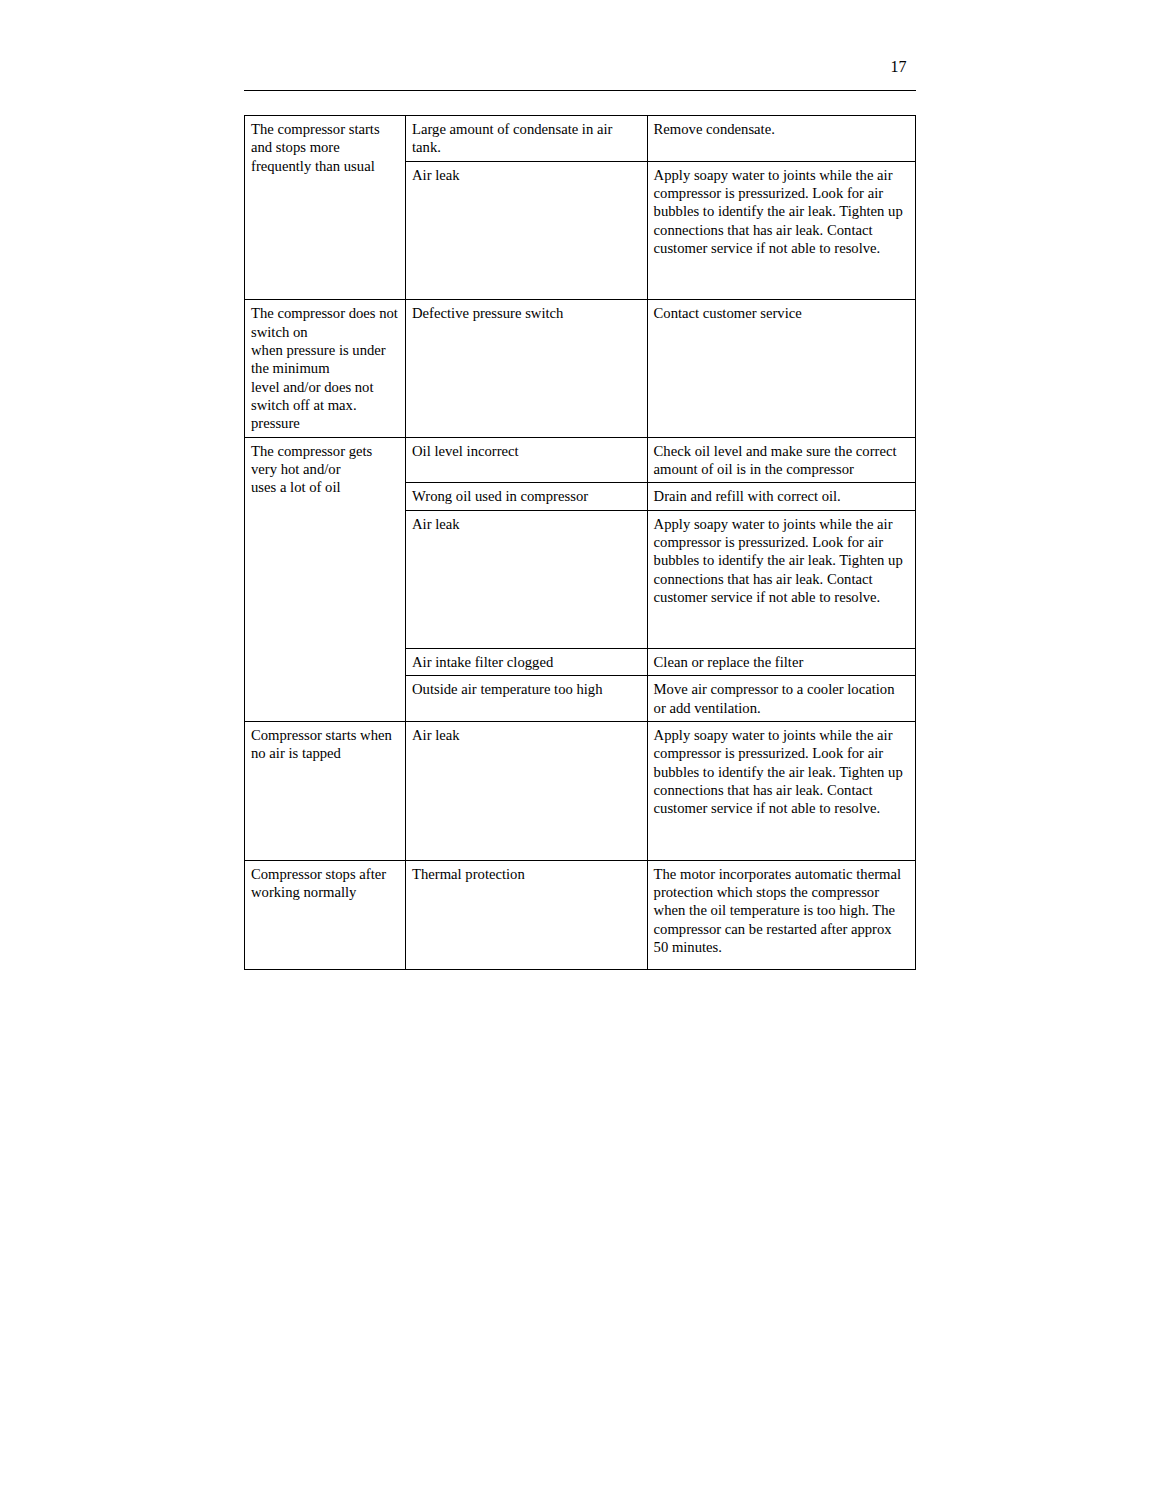17
| The compressor starts and stops more frequently than usual | Large amount of condensate in air tank. | Remove condensate. |
| Air leak | Apply soapy water to joints while the air compressor is pressurized. Look for air bubbles to identify the air leak. Tighten up connections that has air leak. Contact customer service if not able to resolve. |
| The compressor does not switch on when pressure is under the minimum level and/or does not switch off at max. pressure | Defective pressure switch | Contact customer service |
| The compressor gets very hot and/or uses a lot of oil | Oil level incorrect | Check oil level and make sure the correct amount of oil is in the compressor |
| Wrong oil used in compressor | Drain and refill with correct oil. |
| Air leak | Apply soapy water to joints while the air compressor is pressurized. Look for air bubbles to identify the air leak. Tighten up connections that has air leak. Contact customer service if not able to resolve. |
| Air intake filter clogged | Clean or replace the filter |
| Outside air temperature too high | Move air compressor to a cooler location or add ventilation. |
| Compressor starts when no air is tapped | Air leak | Apply soapy water to joints while the air compressor is pressurized. Look for air bubbles to identify the air leak. Tighten up connections that has air leak. Contact customer service if not able to resolve. |
| Compressor stops after working normally | Thermal protection | The motor incorporates automatic thermal protection which stops the compressor when the oil temperature is too high. The compressor can be restarted after approx 50 minutes. |